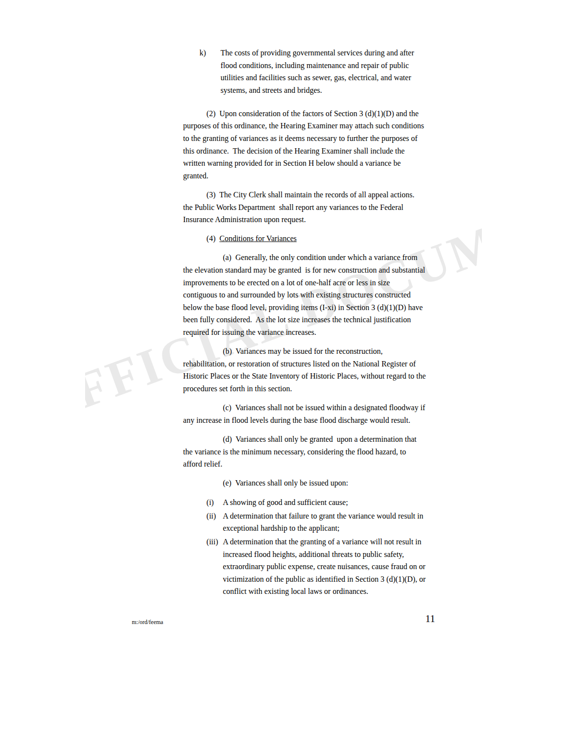UNOFFICIAL DOCUMENT
k)
The costs of providing governmental services during and after flood conditions, including maintenance and repair of public utilities and facilities such as sewer, gas, electrical, and water systems, and streets and bridges.
(2) Upon consideration of the factors of Section 3 (d)(1)(D) and the purposes of this ordinance, the Hearing Examiner may attach such conditions to the granting of variances as it deems necessary to further the purposes of this ordinance. The decision of the Hearing Examiner shall include the written warning provided for in Section H below should a variance be granted.
(3) The City Clerk shall maintain the records of all appeal actions. the Public Works Department shall report any variances to the Federal Insurance Administration upon request.
(4) Conditions for Variances
(a) Generally, the only condition under which a variance from the elevation standard may be granted is for new construction and substantial improvements to be erected on a lot of one-half acre or less in size contiguous to and surrounded by lots with existing structures constructed below the base flood level, providing items (I-xi) in Section 3 (d)(1)(D) have been fully considered. As the lot size increases the technical justification required for issuing the variance increases.
(b) Variances may be issued for the reconstruction, rehabilitation, or restoration of structures listed on the National Register of Historic Places or the State Inventory of Historic Places, without regard to the procedures set forth in this section.
(c) Variances shall not be issued within a designated floodway if any increase in flood levels during the base flood discharge would result.
(d) Variances shall only be granted upon a determination that the variance is the minimum necessary, considering the flood hazard, to afford relief.
(e) Variances shall only be issued upon:
(i) A showing of good and sufficient cause;
(ii) A determination that failure to grant the variance would result in exceptional hardship to the applicant;
(iii) A determination that the granting of a variance will not result in increased flood heights, additional threats to public safety, extraordinary public expense, create nuisances, cause fraud on or victimization of the public as identified in Section 3 (d)(1)(D), or conflict with existing local laws or ordinances.
m:/ord/feema
11